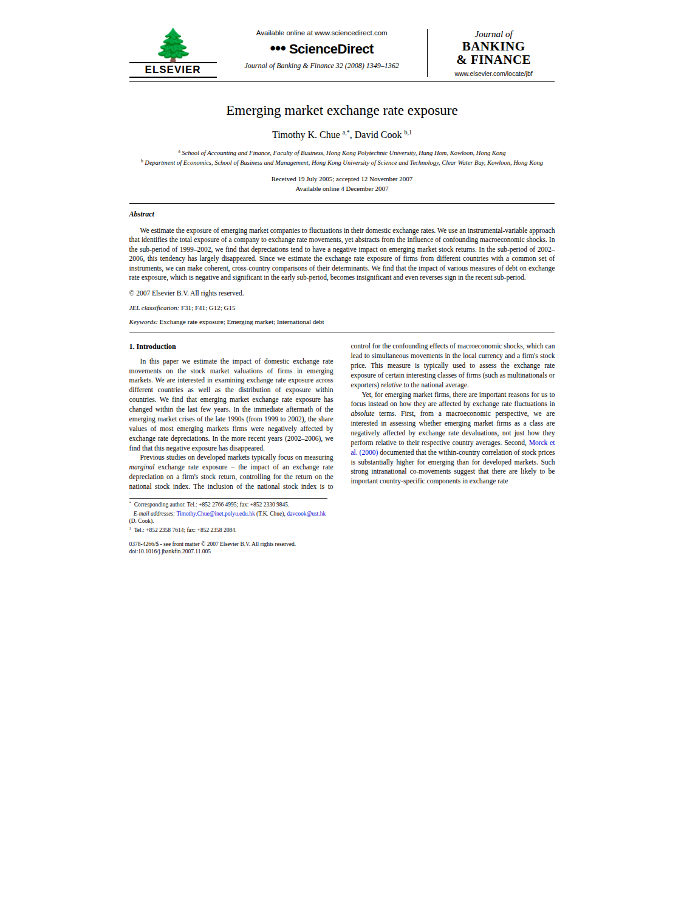🌲
ELSEVIER
Available online at www.sciencedirect.com
••• ScienceDirect
Journal of Banking & Finance 32 (2008) 1349–1362
Journal of
BANKING
& FINANCE
www.elsevier.com/locate/jbf
Emerging market exchange rate exposure
Timothy K. Chue a,*, David Cook b,1
a School of Accounting and Finance, Faculty of Business, Hong Kong Polytechnic University, Hung Hom, Kowloon, Hong Kong
b Department of Economics, School of Business and Management, Hong Kong University of Science and Technology, Clear Water Bay, Kowloon, Hong Kong
Received 19 July 2005; accepted 12 November 2007
Available online 4 December 2007
Abstract
We estimate the exposure of emerging market companies to fluctuations in their domestic exchange rates. We use an instrumental-variable approach that identifies the total exposure of a company to exchange rate movements, yet abstracts from the influence of confounding macroeconomic shocks. In the sub-period of 1999–2002, we find that depreciations tend to have a negative impact on emerging market stock returns. In the sub-period of 2002–2006, this tendency has largely disappeared. Since we estimate the exchange rate exposure of firms from different countries with a common set of instruments, we can make coherent, cross-country comparisons of their determinants. We find that the impact of various measures of debt on exchange rate exposure, which is negative and significant in the early sub-period, becomes insignificant and even reverses sign in the recent sub-period.
© 2007 Elsevier B.V. All rights reserved.
JEL classification: F31; F41; G12; G15
Keywords: Exchange rate exposure; Emerging market; International debt
1. Introduction
In this paper we estimate the impact of domestic exchange rate movements on the stock market valuations of firms in emerging markets. We are interested in examining exchange rate exposure across different countries as well as the distribution of exposure within countries. We find that emerging market exchange rate exposure has changed within the last few years. In the immediate aftermath of the emerging market crises of the late 1990s (from 1999 to 2002), the share values of most emerging markets firms were negatively affected by exchange rate depreciations. In the more recent years (2002–2006), we find that this negative exposure has disappeared.
Previous studies on developed markets typically focus on measuring marginal exchange rate exposure – the impact of an exchange rate depreciation on a firm's stock return, controlling for the return on the national stock index. The inclusion of the national stock index is to control for the confounding effects of macroeconomic shocks, which can lead to simultaneous movements in the local currency and a firm's stock price. This measure is typically used to assess the exchange rate exposure of certain interesting classes of firms (such as multinationals or exporters) relative to the national average.
Yet, for emerging market firms, there are important reasons for us to focus instead on how they are affected by exchange rate fluctuations in absolute terms. First, from a macroeconomic perspective, we are interested in assessing whether emerging market firms as a class are negatively affected by exchange rate devaluations, not just how they perform relative to their respective country averages. Second, Morck et al. (2000) documented that the within-country correlation of stock prices is substantially higher for emerging than for developed markets. Such strong intranational co-movements suggest that there are likely to be important country-specific components in exchange rate
* Corresponding author. Tel.: +852 2766 4995; fax: +852 2330 9845.
E-mail addresses: Timothy.Chue@inet.polyu.edu.hk (T.K. Chue), davcook@ust.hk (D. Cook).
1 Tel.: +852 2358 7614; fax: +852 2358 2084.
0378-4266/$ - see front matter © 2007 Elsevier B.V. All rights reserved.
doi:10.1016/j.jbankfin.2007.11.005